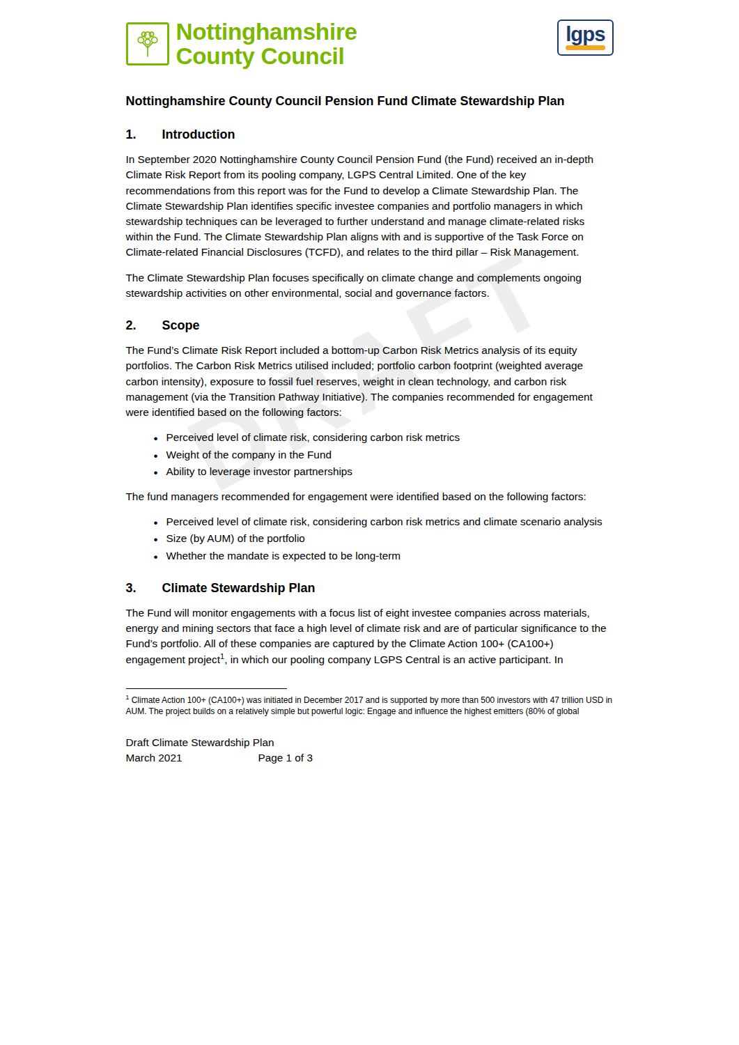DRAFT
Nottinghamshire County Council
lgps
Nottinghamshire County Council Pension Fund Climate Stewardship Plan
1. Introduction
In September 2020 Nottinghamshire County Council Pension Fund (the Fund) received an in-depth Climate Risk Report from its pooling company, LGPS Central Limited. One of the key recommendations from this report was for the Fund to develop a Climate Stewardship Plan. The Climate Stewardship Plan identifies specific investee companies and portfolio managers in which stewardship techniques can be leveraged to further understand and manage climate-related risks within the Fund. The Climate Stewardship Plan aligns with and is supportive of the Task Force on Climate-related Financial Disclosures (TCFD), and relates to the third pillar – Risk Management.
The Climate Stewardship Plan focuses specifically on climate change and complements ongoing stewardship activities on other environmental, social and governance factors.
2. Scope
The Fund’s Climate Risk Report included a bottom-up Carbon Risk Metrics analysis of its equity portfolios. The Carbon Risk Metrics utilised included; portfolio carbon footprint (weighted average carbon intensity), exposure to fossil fuel reserves, weight in clean technology, and carbon risk management (via the Transition Pathway Initiative). The companies recommended for engagement were identified based on the following factors:
Perceived level of climate risk, considering carbon risk metrics
Weight of the company in the Fund
Ability to leverage investor partnerships
The fund managers recommended for engagement were identified based on the following factors:
Perceived level of climate risk, considering carbon risk metrics and climate scenario analysis
Size (by AUM) of the portfolio
Whether the mandate is expected to be long-term
3. Climate Stewardship Plan
The Fund will monitor engagements with a focus list of eight investee companies across materials, energy and mining sectors that face a high level of climate risk and are of particular significance to the Fund’s portfolio. All of these companies are captured by the Climate Action 100+ (CA100+) engagement project1, in which our pooling company LGPS Central is an active participant. In
1 Climate Action 100+ (CA100+) was initiated in December 2017 and is supported by more than 500 investors with 47 trillion USD in AUM. The project builds on a relatively simple but powerful logic: Engage and influence the highest emitters (80% of global
Draft Climate Stewardship Plan
March 2021 Page 1 of 3